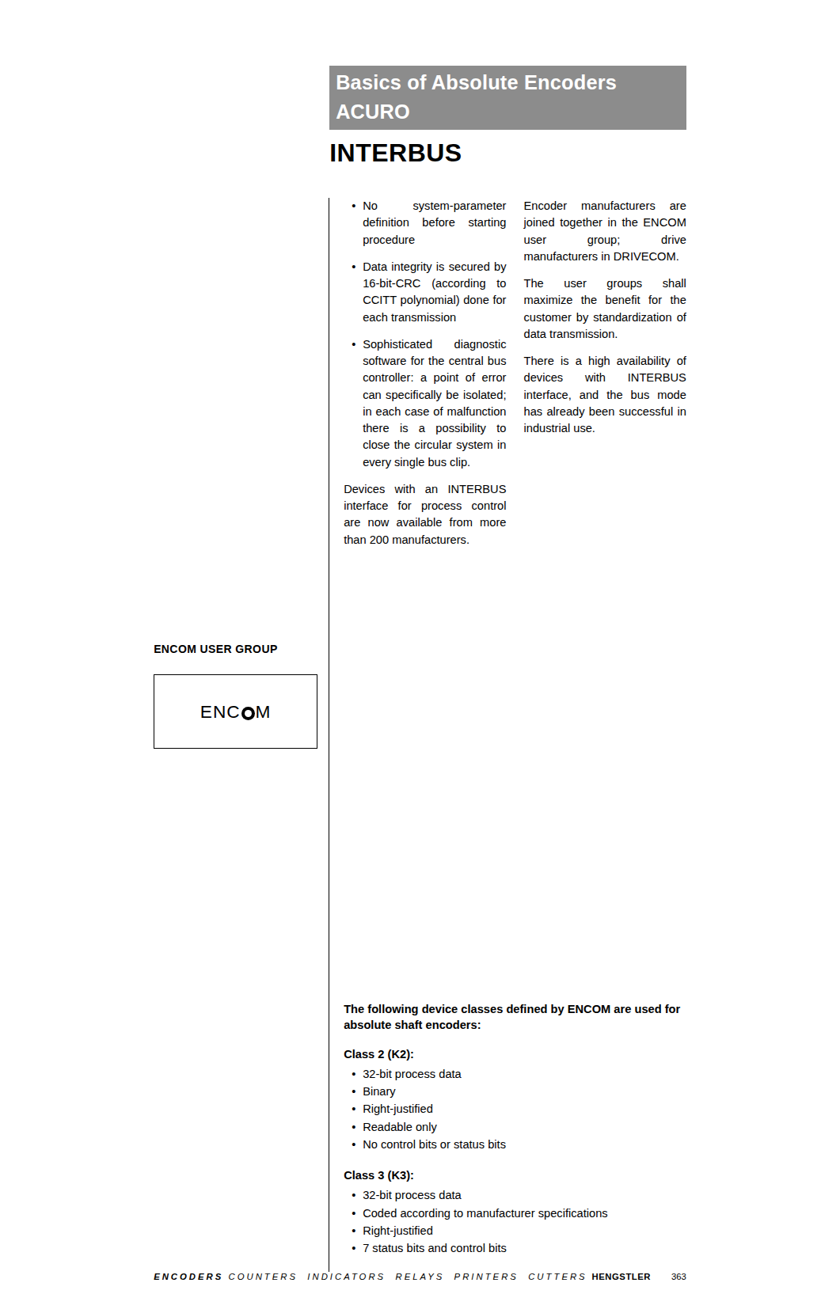Basics of Absolute Encoders ACURO
INTERBUS
ENCOM USER GROUP
ENC M
No system-parameter definition before starting procedure
Data integrity is secured by 16-bit-CRC (according to CCITT polynomial) done for each transmission
Sophisticated diagnostic software for the central bus controller: a point of error can specifically be isolated; in each case of malfunction there is a possibility to close the circular system in every single bus clip.
Devices with an INTERBUS interface for process control are now available from more than 200 manufacturers.
Encoder manufacturers are joined together in the ENCOM user group; drive manufacturers in DRIVECOM.
The user groups shall maximize the benefit for the customer by standardization of data transmission.
There is a high availability of devices with INTERBUS interface, and the bus mode has already been successful in industrial use.
The following device classes defined by ENCOM are used for absolute shaft encoders:
Class 2 (K2):
32-bit process data
Binary
Right-justified
Readable only
No control bits or status bits
Class 3 (K3):
32-bit process data
Coded according to manufacturer specifications
Right-justified
7 status bits and control bits
ENCODERS COUNTERS INDICATORS RELAYS PRINTERS CUTTERS
HENGSTLER
363